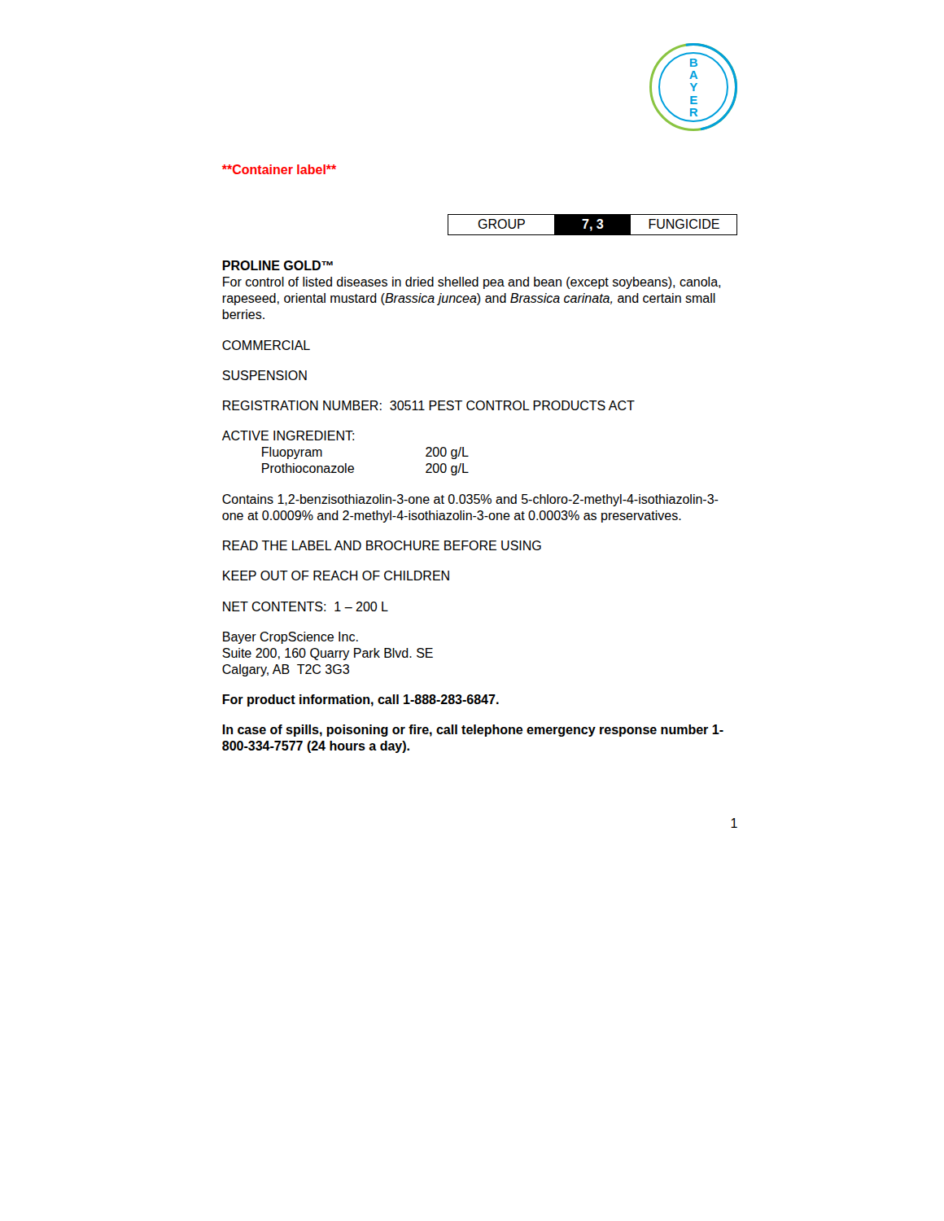BAYER
**Container label**
| GROUP | 7, 3 | FUNGICIDE |
PROLINE GOLD™
For control of listed diseases in dried shelled pea and bean (except soybeans), canola, rapeseed, oriental mustard (Brassica juncea) and Brassica carinata, and certain small berries.
COMMERCIAL
SUSPENSION
REGISTRATION NUMBER: 30511 PEST CONTROL PRODUCTS ACT
ACTIVE INGREDIENT:
Fluopyram200 g/L
Prothioconazole200 g/L
Contains 1,2-benzisothiazolin-3-one at 0.035% and 5-chloro-2-methyl-4-isothiazolin-3-one at 0.0009% and 2-methyl-4-isothiazolin-3-one at 0.0003% as preservatives.
READ THE LABEL AND BROCHURE BEFORE USING
KEEP OUT OF REACH OF CHILDREN
NET CONTENTS: 1 – 200 L
Bayer CropScience Inc.
Suite 200, 160 Quarry Park Blvd. SE
Calgary, AB T2C 3G3
For product information, call 1-888-283-6847.
In case of spills, poisoning or fire, call telephone emergency response number 1-800-334-7577 (24 hours a day).
1